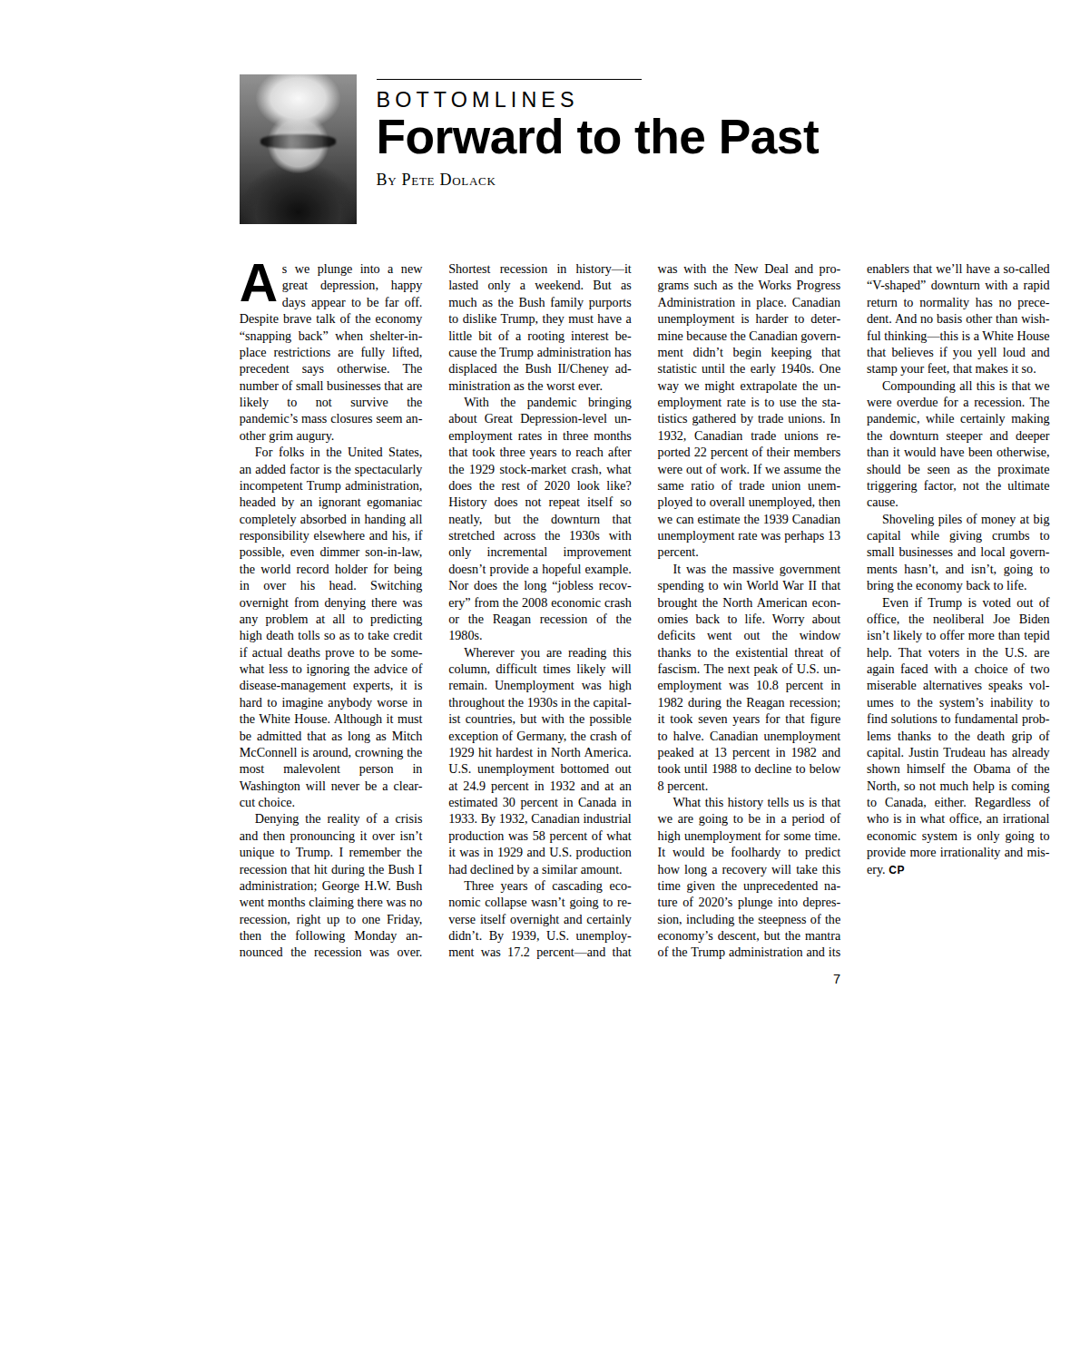BottomLines
Forward to the Past
By Pete Dolack
As we plunge into a new great depression, happy days appear to be far off. Despite brave talk of the economy “snapping back” when shelter-in-place restrictions are fully lifted, precedent says otherwise. The number of small businesses that are likely to not survive the pandemic’s mass closures seem another grim augury.
For folks in the United States, an added factor is the spectacularly incompetent Trump administration, headed by an ignorant egomaniac completely absorbed in handing all responsibility elsewhere and his, if possible, even dimmer son-in-law, the world record holder for being in over his head. Switching overnight from denying there was any problem at all to predicting high death tolls so as to take credit if actual deaths prove to be somewhat less to ignoring the advice of disease-management experts, it is hard to imagine anybody worse in the White House. Although it must be admitted that as long as Mitch McConnell is around, crowning the most malevolent person in Washington will never be a clear-cut choice.
Denying the reality of a crisis and then pronouncing it over isn’t unique to Trump. I remember the recession that hit during the Bush I administration; George H.W. Bush went months claiming there was no recession, right up to one Friday, then the following Monday announced the recession was over. Shortest recession in history—it lasted only a weekend. But as much as the Bush family purports to dislike Trump, they must have a little bit of a rooting interest because the Trump administration has displaced the Bush II/Cheney administration as the worst ever.
With the pandemic bringing about Great Depression-level unemployment rates in three months that took three years to reach after the 1929 stock-market crash, what does the rest of 2020 look like? History does not repeat itself so neatly, but the downturn that stretched across the 1930s with only incremental improvement doesn’t provide a hopeful example. Nor does the long “jobless recovery” from the 2008 economic crash or the Reagan recession of the 1980s.
Wherever you are reading this column, difficult times likely will remain. Unemployment was high throughout the 1930s in the capitalist countries, but with the possible exception of Germany, the crash of 1929 hit hardest in North America. U.S. unemployment bottomed out at 24.9 percent in 1932 and at an estimated 30 percent in Canada in 1933. By 1932, Canadian industrial production was 58 percent of what it was in 1929 and U.S. production had declined by a similar amount.
Three years of cascading economic collapse wasn’t going to reverse itself overnight and certainly didn’t. By 1939, U.S. unemployment was 17.2 percent—and that was with the New Deal and programs such as the Works Progress Administration in place. Canadian unemployment is harder to determine because the Canadian government didn’t begin keeping that statistic until the early 1940s. One way we might extrapolate the unemployment rate is to use the statistics gathered by trade unions. In 1932, Canadian trade unions reported 22 percent of their members were out of work. If we assume the same ratio of trade union unemployed to overall unemployed, then we can estimate the 1939 Canadian unemployment rate was perhaps 13 percent.
It was the massive government spending to win World War II that brought the North American economies back to life. Worry about deficits went out the window thanks to the existential threat of fascism. The next peak of U.S. unemployment was 10.8 percent in 1982 during the Reagan recession; it took seven years for that figure to halve. Canadian unemployment peaked at 13 percent in 1982 and took until 1988 to decline to below 8 percent.
What this history tells us is that we are going to be in a period of high unemployment for some time. It would be foolhardy to predict how long a recovery will take this time given the unprecedented nature of 2020’s plunge into depression, including the steepness of the economy’s descent, but the mantra of the Trump administration and its enablers that we’ll have a so-called “V-shaped” downturn with a rapid return to normality has no precedent. And no basis other than wishful thinking—this is a White House that believes if you yell loud and stamp your feet, that makes it so.
Compounding all this is that we were overdue for a recession. The pandemic, while certainly making the downturn steeper and deeper than it would have been otherwise, should be seen as the proximate triggering factor, not the ultimate cause.
Shoveling piles of money at big capital while giving crumbs to small businesses and local governments hasn’t, and isn’t, going to bring the economy back to life.
Even if Trump is voted out of office, the neoliberal Joe Biden isn’t likely to offer more than tepid help. That voters in the U.S. are again faced with a choice of two miserable alternatives speaks volumes to the system’s inability to find solutions to fundamental problems thanks to the death grip of capital. Justin Trudeau has already shown himself the Obama of the North, so not much help is coming to Canada, either. Regardless of who is in what office, an irrational economic system is only going to provide more irrationality and misery. CP
7